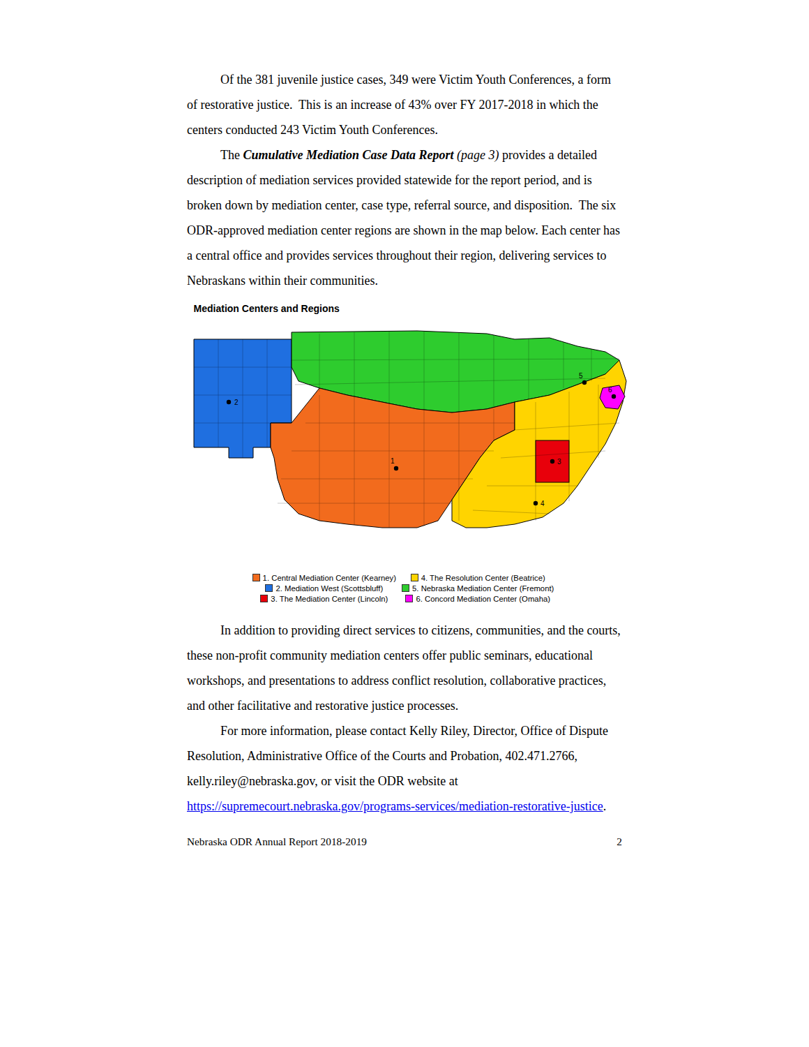Of the 381 juvenile justice cases, 349 were Victim Youth Conferences, a form of restorative justice. This is an increase of 43% over FY 2017-2018 in which the centers conducted 243 Victim Youth Conferences.
The Cumulative Mediation Case Data Report (page 3) provides a detailed description of mediation services provided statewide for the report period, and is broken down by mediation center, case type, referral source, and disposition. The six ODR-approved mediation center regions are shown in the map below. Each center has a central office and provides services throughout their region, delivering services to Nebraskans within their communities.
Mediation Centers and Regions
2 1 3 4 5 6
| 1. Central Mediation Center (Kearney) | 4. The Resolution Center (Beatrice) |
| 2. Mediation West (Scottsbluff) | 5. Nebraska Mediation Center (Fremont) |
| 3. The Mediation Center (Lincoln) | 6. Concord Mediation Center (Omaha) |
In addition to providing direct services to citizens, communities, and the courts, these non-profit community mediation centers offer public seminars, educational workshops, and presentations to address conflict resolution, collaborative practices, and other facilitative and restorative justice processes.
For more information, please contact Kelly Riley, Director, Office of Dispute Resolution, Administrative Office of the Courts and Probation, 402.471.2766, kelly.riley@nebraska.gov, or visit the ODR website at https://supremecourt.nebraska.gov/programs-services/mediation-restorative-justice.
Nebraska ODR Annual Report 2018-2019
2